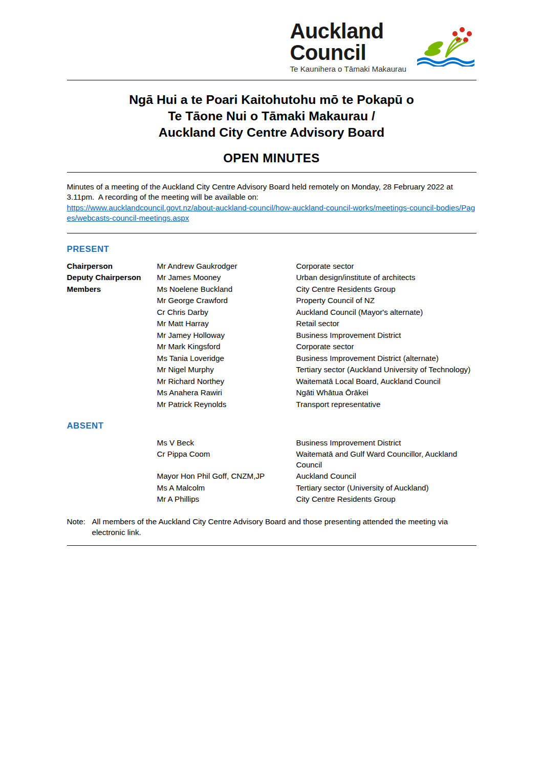Auckland
Council
Te Kaunihera o Tāmaki Makaurau
Ngā Hui a te Poari Kaitohutohu mō te Pokapū o
Te Tāone Nui o Tāmaki Makaurau /
Auckland City Centre Advisory Board
OPEN MINUTES
Minutes of a meeting of the Auckland City Centre Advisory Board held remotely on Monday, 28 February 2022 at 3.11pm. A recording of the meeting will be available on:
https://www.aucklandcouncil.govt.nz/about-auckland-council/how-auckland-council-works/meetings-council-bodies/Pages/webcasts-council-meetings.aspx
PRESENT
| Chairperson | Mr Andrew Gaukrodger | Corporate sector |
| Deputy Chairperson | Mr James Mooney | Urban design/institute of architects |
| Members | Ms Noelene Buckland | City Centre Residents Group |
| | Mr George Crawford | Property Council of NZ |
| | Cr Chris Darby | Auckland Council (Mayor's alternate) |
| | Mr Matt Harray | Retail sector |
| | Mr Jamey Holloway | Business Improvement District |
| | Mr Mark Kingsford | Corporate sector |
| | Ms Tania Loveridge | Business Improvement District (alternate) |
| | Mr Nigel Murphy | Tertiary sector (Auckland University of Technology) |
| | Mr Richard Northey | Waitematā Local Board, Auckland Council |
| | Ms Anahera Rawiri | Ngāti Whātua Ōrākei |
| | Mr Patrick Reynolds | Transport representative |
ABSENT
| | Ms V Beck | Business Improvement District |
| | Cr Pippa Coom | Waitematā and Gulf Ward Councillor, Auckland Council |
| | Mayor Hon Phil Goff, CNZM,JP | Auckland Council |
| | Ms A Malcolm | Tertiary sector (University of Auckland) |
| | Mr A Phillips | City Centre Residents Group |
Note: All members of the Auckland City Centre Advisory Board and those presenting attended the meeting via electronic link.